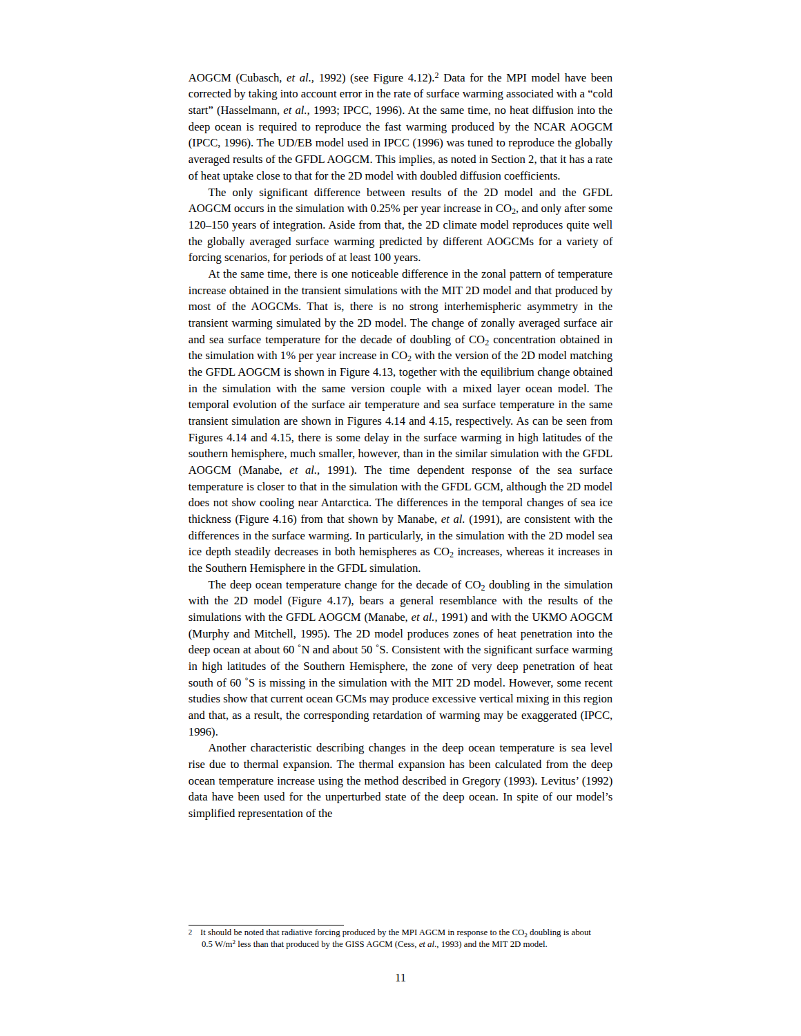AOGCM (Cubasch, et al., 1992) (see Figure 4.12).2 Data for the MPI model have been corrected by taking into account error in the rate of surface warming associated with a “cold start” (Hasselmann, et al., 1993; IPCC, 1996). At the same time, no heat diffusion into the deep ocean is required to reproduce the fast warming produced by the NCAR AOGCM (IPCC, 1996). The UD/EB model used in IPCC (1996) was tuned to reproduce the globally averaged results of the GFDL AOGCM. This implies, as noted in Section 2, that it has a rate of heat uptake close to that for the 2D model with doubled diffusion coefficients.
The only significant difference between results of the 2D model and the GFDL AOGCM occurs in the simulation with 0.25% per year increase in CO2, and only after some 120–150 years of integration. Aside from that, the 2D climate model reproduces quite well the globally averaged surface warming predicted by different AOGCMs for a variety of forcing scenarios, for periods of at least 100 years.
At the same time, there is one noticeable difference in the zonal pattern of temperature increase obtained in the transient simulations with the MIT 2D model and that produced by most of the AOGCMs. That is, there is no strong interhemispheric asymmetry in the transient warming simulated by the 2D model. The change of zonally averaged surface air and sea surface temperature for the decade of doubling of CO2 concentration obtained in the simulation with 1% per year increase in CO2 with the version of the 2D model matching the GFDL AOGCM is shown in Figure 4.13, together with the equilibrium change obtained in the simulation with the same version couple with a mixed layer ocean model. The temporal evolution of the surface air temperature and sea surface temperature in the same transient simulation are shown in Figures 4.14 and 4.15, respectively. As can be seen from Figures 4.14 and 4.15, there is some delay in the surface warming in high latitudes of the southern hemisphere, much smaller, however, than in the similar simulation with the GFDL AOGCM (Manabe, et al., 1991). The time dependent response of the sea surface temperature is closer to that in the simulation with the GFDL GCM, although the 2D model does not show cooling near Antarctica. The differences in the temporal changes of sea ice thickness (Figure 4.16) from that shown by Manabe, et al. (1991), are consistent with the differences in the surface warming. In particularly, in the simulation with the 2D model sea ice depth steadily decreases in both hemispheres as CO2 increases, whereas it increases in the Southern Hemisphere in the GFDL simulation.
The deep ocean temperature change for the decade of CO2 doubling in the simulation with the 2D model (Figure 4.17), bears a general resemblance with the results of the simulations with the GFDL AOGCM (Manabe, et al., 1991) and with the UKMO AOGCM (Murphy and Mitchell, 1995). The 2D model produces zones of heat penetration into the deep ocean at about 60 ˚N and about 50 ˚S. Consistent with the significant surface warming in high latitudes of the Southern Hemisphere, the zone of very deep penetration of heat south of 60 ˚S is missing in the simulation with the MIT 2D model. However, some recent studies show that current ocean GCMs may produce excessive vertical mixing in this region and that, as a result, the corresponding retardation of warming may be exaggerated (IPCC, 1996).
Another characteristic describing changes in the deep ocean temperature is sea level rise due to thermal expansion. The thermal expansion has been calculated from the deep ocean temperature increase using the method described in Gregory (1993). Levitus’ (1992) data have been used for the unperturbed state of the deep ocean. In spite of our model’s simplified representation of the
2 It should be noted that radiative forcing produced by the MPI AGCM in response to the CO2 doubling is about 0.5 W/m2 less than that produced by the GISS AGCM (Cess, et al., 1993) and the MIT 2D model.
11